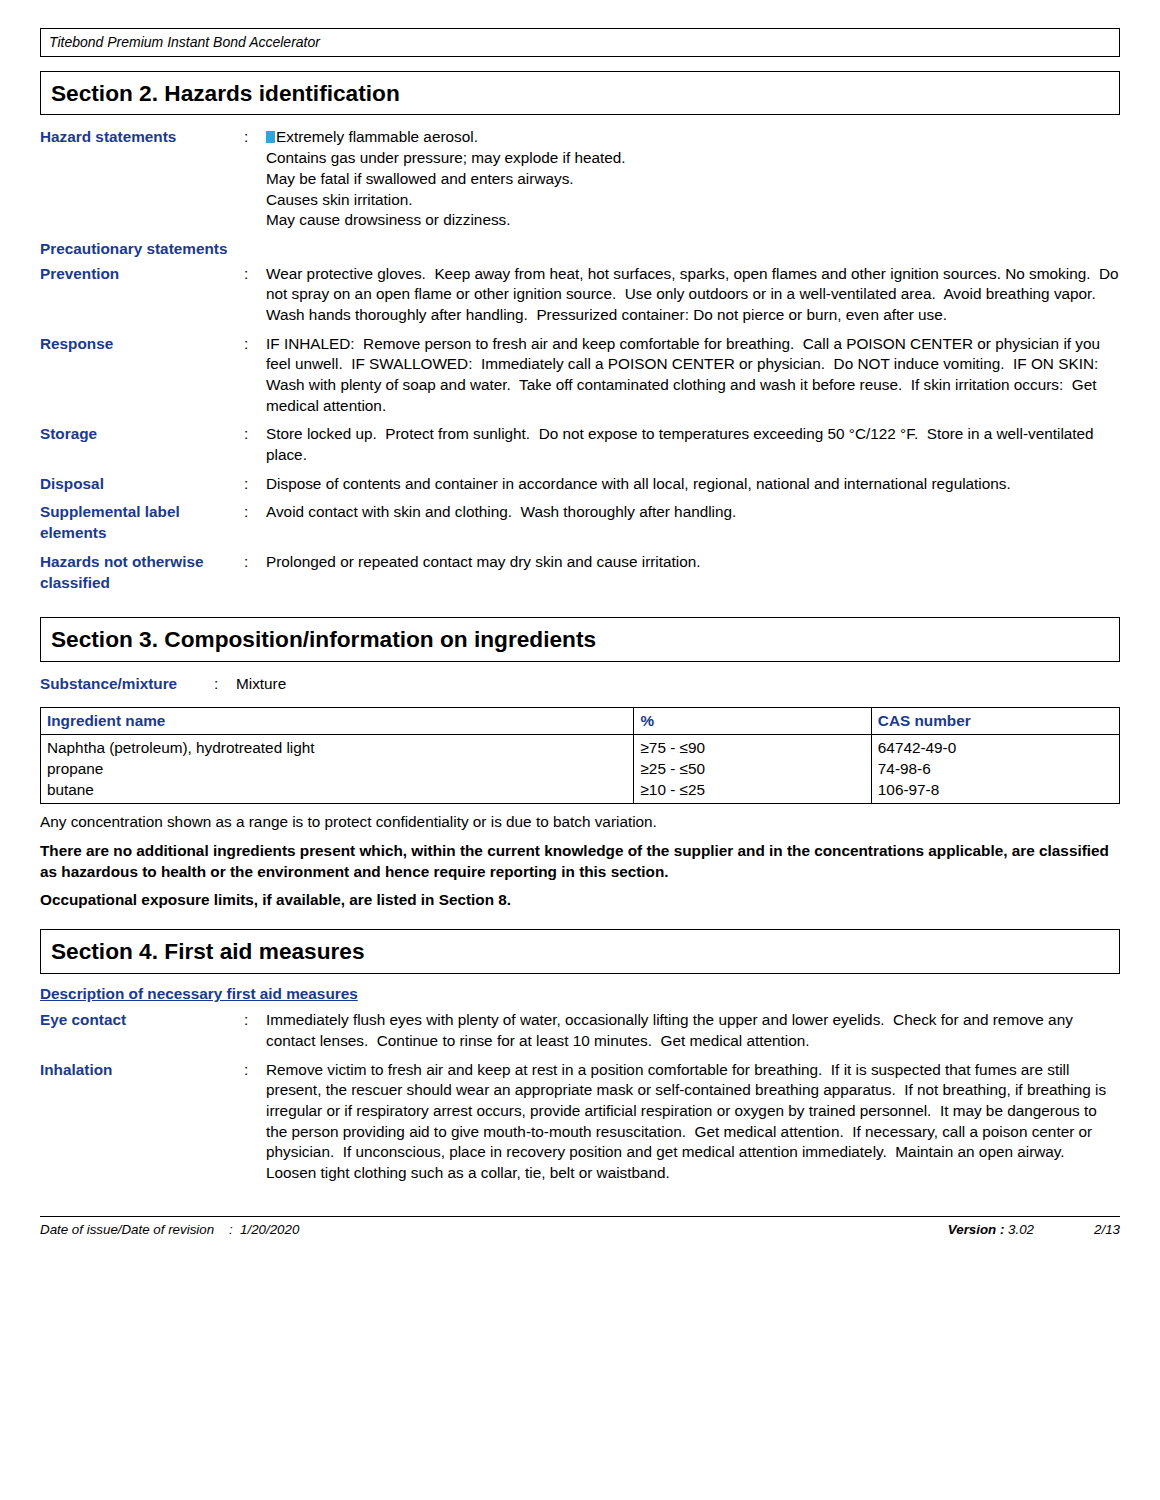Titebond Premium Instant Bond Accelerator
Section 2. Hazards identification
| Hazard statements | : | Extremely flammable aerosol. Contains gas under pressure; may explode if heated. May be fatal if swallowed and enters airways. Causes skin irritation. May cause drowsiness or dizziness. |
| Precautionary statements |
| Prevention | : | Wear protective gloves. Keep away from heat, hot surfaces, sparks, open flames and other ignition sources. No smoking. Do not spray on an open flame or other ignition source. Use only outdoors or in a well-ventilated area. Avoid breathing vapor. Wash hands thoroughly after handling. Pressurized container: Do not pierce or burn, even after use. |
| Response | : | IF INHALED: Remove person to fresh air and keep comfortable for breathing. Call a POISON CENTER or physician if you feel unwell. IF SWALLOWED: Immediately call a POISON CENTER or physician. Do NOT induce vomiting. IF ON SKIN: Wash with plenty of soap and water. Take off contaminated clothing and wash it before reuse. If skin irritation occurs: Get medical attention. |
| Storage | : | Store locked up. Protect from sunlight. Do not expose to temperatures exceeding 50 °C/122 °F. Store in a well-ventilated place. |
| Disposal | : | Dispose of contents and container in accordance with all local, regional, national and international regulations. |
| Supplemental label elements | : | Avoid contact with skin and clothing. Wash thoroughly after handling. |
| Hazards not otherwise classified | : | Prolonged or repeated contact may dry skin and cause irritation. |
Section 3. Composition/information on ingredients
| Substance/mixture | : | Mixture |
| Ingredient name | % | CAS number |
| --- | --- | --- |
| Naphtha (petroleum), hydrotreated light propane butane | ≥75 - ≤90 ≥25 - ≤50 ≥10 - ≤25 | 64742-49-0 74-98-6 106-97-8 |
Any concentration shown as a range is to protect confidentiality or is due to batch variation.
There are no additional ingredients present which, within the current knowledge of the supplier and in the concentrations applicable, are classified as hazardous to health or the environment and hence require reporting in this section.
Occupational exposure limits, if available, are listed in Section 8.
Section 4. First aid measures
Description of necessary first aid measures
| Eye contact | : | Immediately flush eyes with plenty of water, occasionally lifting the upper and lower eyelids. Check for and remove any contact lenses. Continue to rinse for at least 10 minutes. Get medical attention. |
| Inhalation | : | Remove victim to fresh air and keep at rest in a position comfortable for breathing. If it is suspected that fumes are still present, the rescuer should wear an appropriate mask or self-contained breathing apparatus. If not breathing, if breathing is irregular or if respiratory arrest occurs, provide artificial respiration or oxygen by trained personnel. It may be dangerous to the person providing aid to give mouth-to-mouth resuscitation. Get medical attention. If necessary, call a poison center or physician. If unconscious, place in recovery position and get medical attention immediately. Maintain an open airway. Loosen tight clothing such as a collar, tie, belt or waistband. |
Date of issue/Date of revision : 1/20/2020
Version : 3.02
2/13